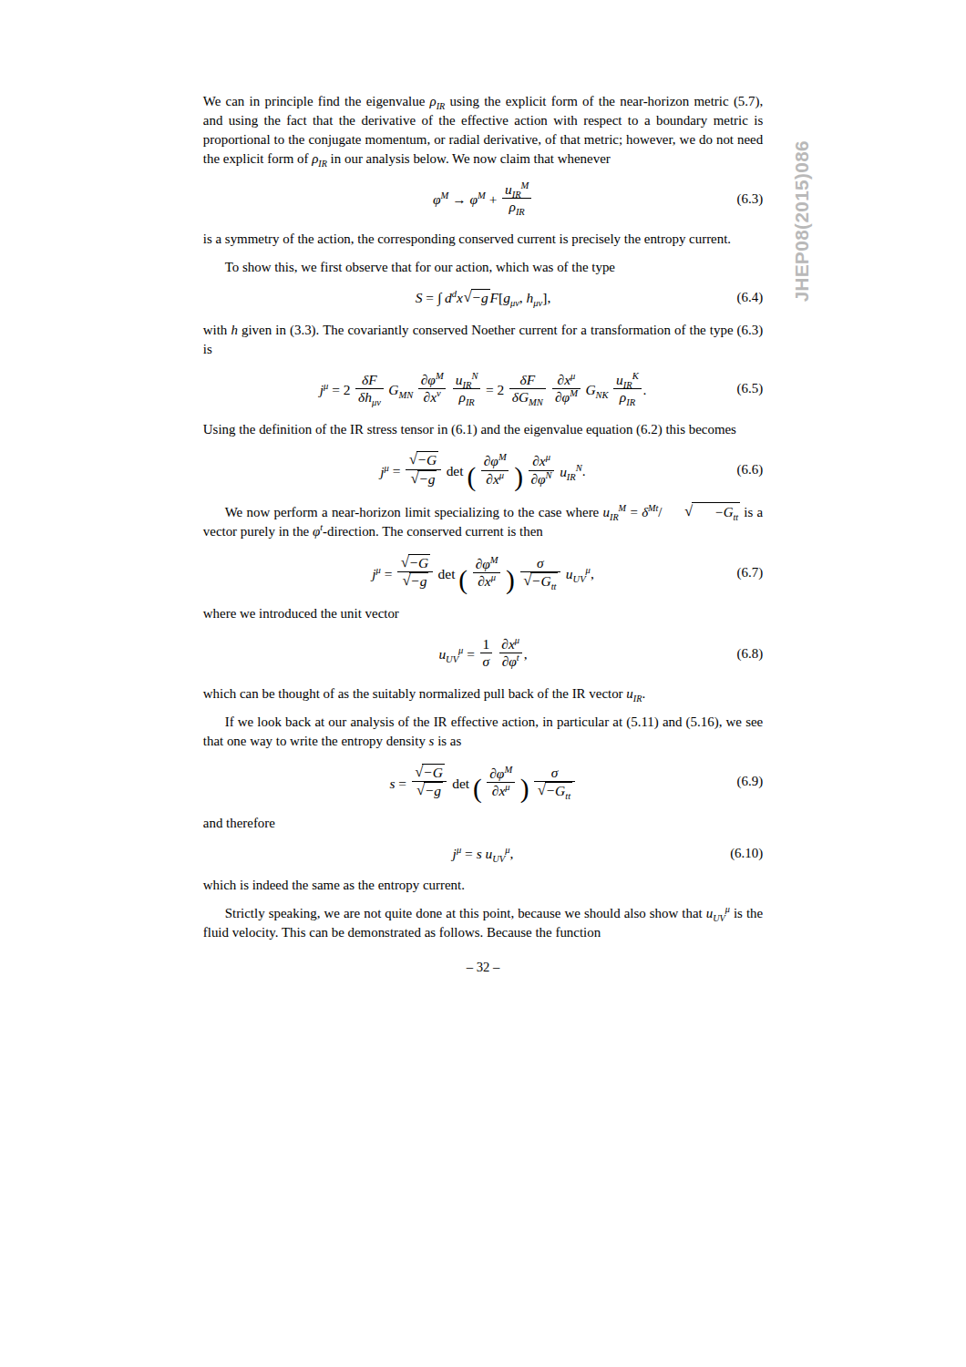JHEP08(2015)086
We can in principle find the eigenvalue ρIR using the explicit form of the near-horizon metric (5.7), and using the fact that the derivative of the effective action with respect to a boundary metric is proportional to the conjugate momentum, or radial derivative, of that metric; however, we do not need the explicit form of ρIR in our analysis below. We now claim that whenever
φM → φM + uIRM ρIR
(6.3)
is a symmetry of the action, the corresponding conserved current is precisely the entropy current.
To show this, we first observe that for our action, which was of the type
S = ∫ ddx−g F[gμν, hμν],
(6.4)
with h given in (3.3). The covariantly conserved Noether current for a transformation of the type (6.3) is
jμ = 2 δF δhμν GMN ∂φM∂xν uIRN ρIR = 2 δF δGMN ∂xμ∂φM GNK uIRK ρIR.
(6.5)
Using the definition of the IR stress tensor in (6.1) and the eigenvalue equation (6.2) this becomes
jμ = −G−g det ( ∂φM∂xμ ) ∂xμ∂φN uIRN.
(6.6)
We now perform a near-horizon limit specializing to the case where uIRM = δMt/−Gtt is a vector purely in the φt-direction. The conserved current is then
jμ = −G−g det ( ∂φM∂xμ ) σ−Gtt uUVμ,
(6.7)
where we introduced the unit vector
uUVμ = 1 σ ∂xμ∂φt,
(6.8)
which can be thought of as the suitably normalized pull back of the IR vector uIR.
If we look back at our analysis of the IR effective action, in particular at (5.11) and (5.16), we see that one way to write the entropy density s is as
s = −G−g det ( ∂φM∂xμ ) σ−Gtt
(6.9)
and therefore
jμ = s uUVμ,
(6.10)
which is indeed the same as the entropy current.
Strictly speaking, we are not quite done at this point, because we should also show that uUVμ is the fluid velocity. This can be demonstrated as follows. Because the function
– 32 –